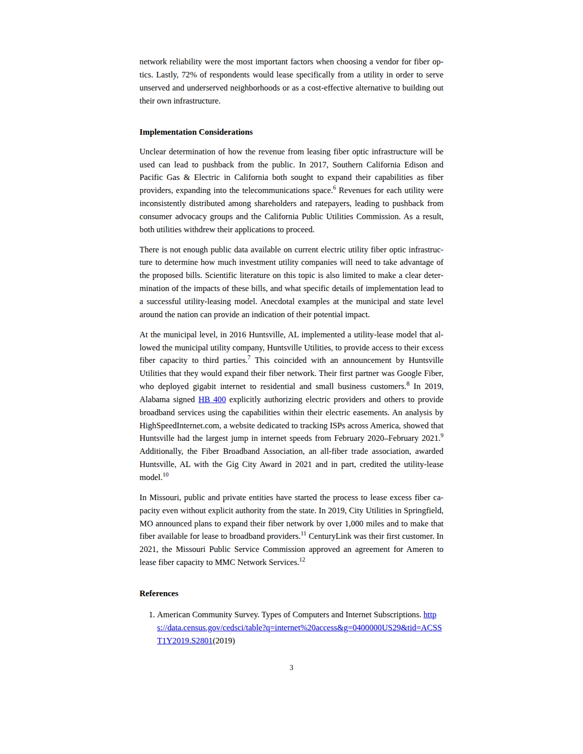network reliability were the most important factors when choosing a vendor for fiber optics. Lastly, 72% of respondents would lease specifically from a utility in order to serve unserved and underserved neighborhoods or as a cost-effective alternative to building out their own infrastructure.
Implementation Considerations
Unclear determination of how the revenue from leasing fiber optic infrastructure will be used can lead to pushback from the public. In 2017, Southern California Edison and Pacific Gas & Electric in California both sought to expand their capabilities as fiber providers, expanding into the telecommunications space.6 Revenues for each utility were inconsistently distributed among shareholders and ratepayers, leading to pushback from consumer advocacy groups and the California Public Utilities Commission. As a result, both utilities withdrew their applications to proceed.
There is not enough public data available on current electric utility fiber optic infrastructure to determine how much investment utility companies will need to take advantage of the proposed bills. Scientific literature on this topic is also limited to make a clear determination of the impacts of these bills, and what specific details of implementation lead to a successful utility-leasing model. Anecdotal examples at the municipal and state level around the nation can provide an indication of their potential impact.
At the municipal level, in 2016 Huntsville, AL implemented a utility-lease model that allowed the municipal utility company, Huntsville Utilities, to provide access to their excess fiber capacity to third parties.7 This coincided with an announcement by Huntsville Utilities that they would expand their fiber network. Their first partner was Google Fiber, who deployed gigabit internet to residential and small business customers.8 In 2019, Alabama signed HB 400 explicitly authorizing electric providers and others to provide broadband services using the capabilities within their electric easements. An analysis by HighSpeedInternet.com, a website dedicated to tracking ISPs across America, showed that Huntsville had the largest jump in internet speeds from February 2020–February 2021.9 Additionally, the Fiber Broadband Association, an all-fiber trade association, awarded Huntsville, AL with the Gig City Award in 2021 and in part, credited the utility-lease model.10
In Missouri, public and private entities have started the process to lease excess fiber capacity even without explicit authority from the state. In 2019, City Utilities in Springfield, MO announced plans to expand their fiber network by over 1,000 miles and to make that fiber available for lease to broadband providers.11 CenturyLink was their first customer. In 2021, the Missouri Public Service Commission approved an agreement for Ameren to lease fiber capacity to MMC Network Services.12
References
American Community Survey. Types of Computers and Internet Subscriptions. https://data.census.gov/cedsci/table?q=internet%20access&g=0400000US29&tid=ACSST1Y2019.S2801(2019)
3